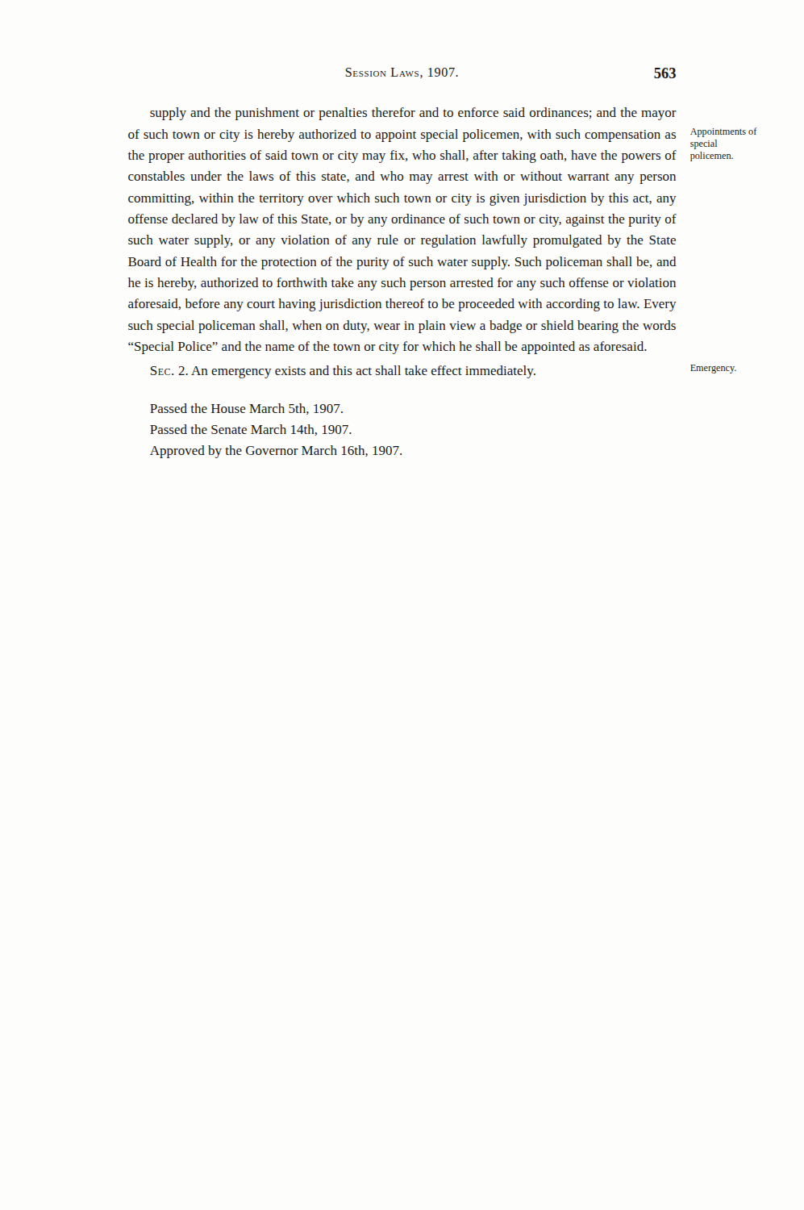Session Laws, 1907. 563
supply and the punishment or penalties therefor and to enforce said ordinances; and the mayor of such town or city is hereby authorized to appoint special policemen, withAppointments of special policemen. such compensation as the proper authorities of said town or city may fix, who shall, after taking oath, have the powers of constables under the laws of this state, and who may arrest with or without warrant any person committing, within the territory over which such town or city is given jurisdiction by this act, any offense declared by law of this State, or by any ordinance of such town or city, against the purity of such water supply, or any violation of any rule or regulation lawfully promulgated by the State Board of Health for the protection of the purity of such water supply. Such policeman shall be, and he is hereby, authorized to forthwith take any such person arrested for any such offense or violation aforesaid, before any court having jurisdiction thereof to be proceeded with according to law. Every such special policeman shall, when on duty, wear in plain view a badge or shield bearing the words “Special Police” and the name of the town or city for which he shall be appointed as aforesaid.
Sec. 2. An emergency exists and this act shall takeEmergency. effect immediately.
Passed the House March 5th, 1907.
Passed the Senate March 14th, 1907.
Approved by the Governor March 16th, 1907.